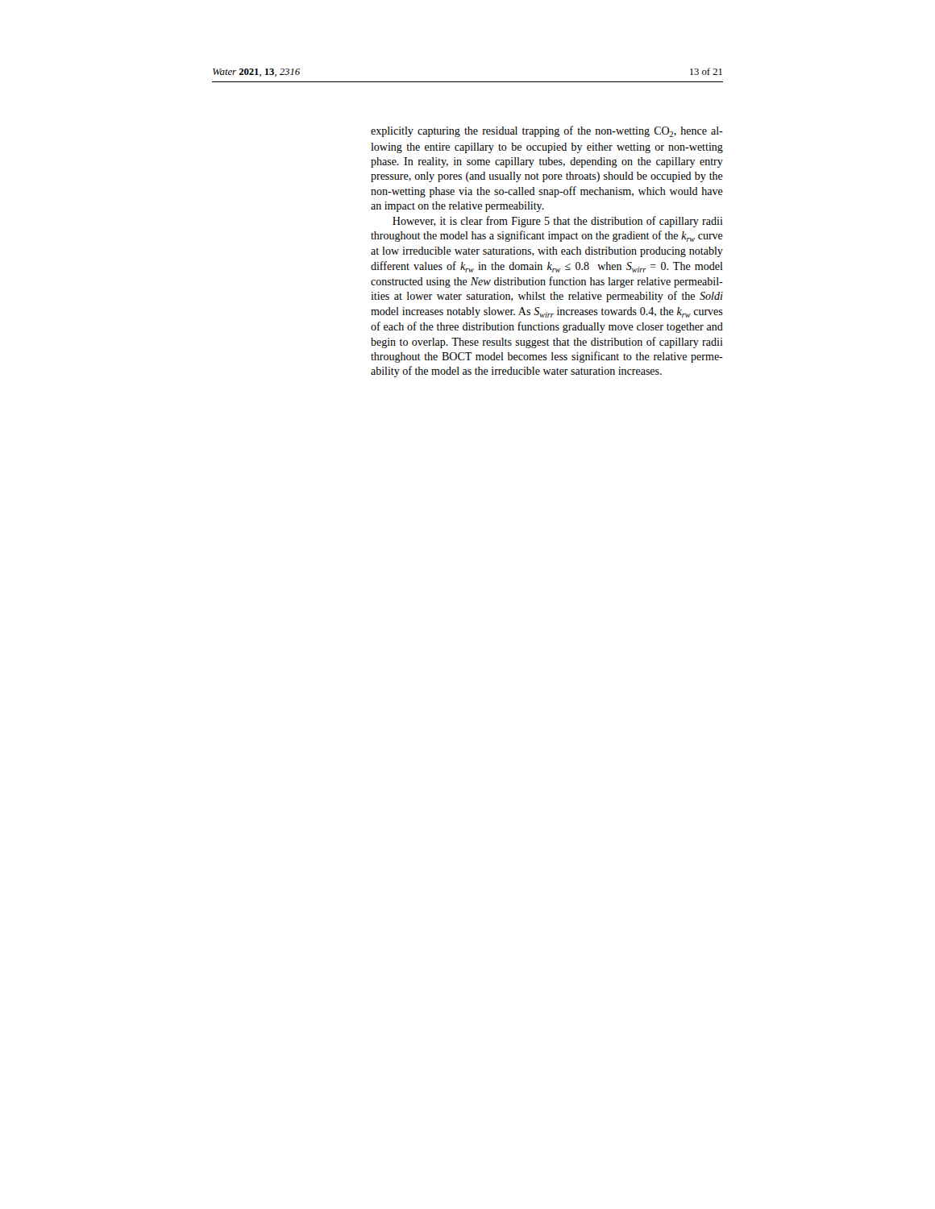Water 2021, 13, 2316 13 of 21
explicitly capturing the residual trapping of the non-wetting CO2, hence allowing the entire capillary to be occupied by either wetting or non-wetting phase. In reality, in some capillary tubes, depending on the capillary entry pressure, only pores (and usually not pore throats) should be occupied by the non-wetting phase via the so-called snap-off mechanism, which would have an impact on the relative permeability.
However, it is clear from Figure 5 that the distribution of capillary radii throughout the model has a significant impact on the gradient of the krw curve at low irreducible water saturations, with each distribution producing notably different values of krw in the domain krw ≤ 0.8 when Swirr = 0. The model constructed using the New distribution function has larger relative permeabilities at lower water saturation, whilst the relative permeability of the Soldi model increases notably slower. As Swirr increases towards 0.4, the krw curves of each of the three distribution functions gradually move closer together and begin to overlap. These results suggest that the distribution of capillary radii throughout the BOCT model becomes less significant to the relative permeability of the model as the irreducible water saturation increases.